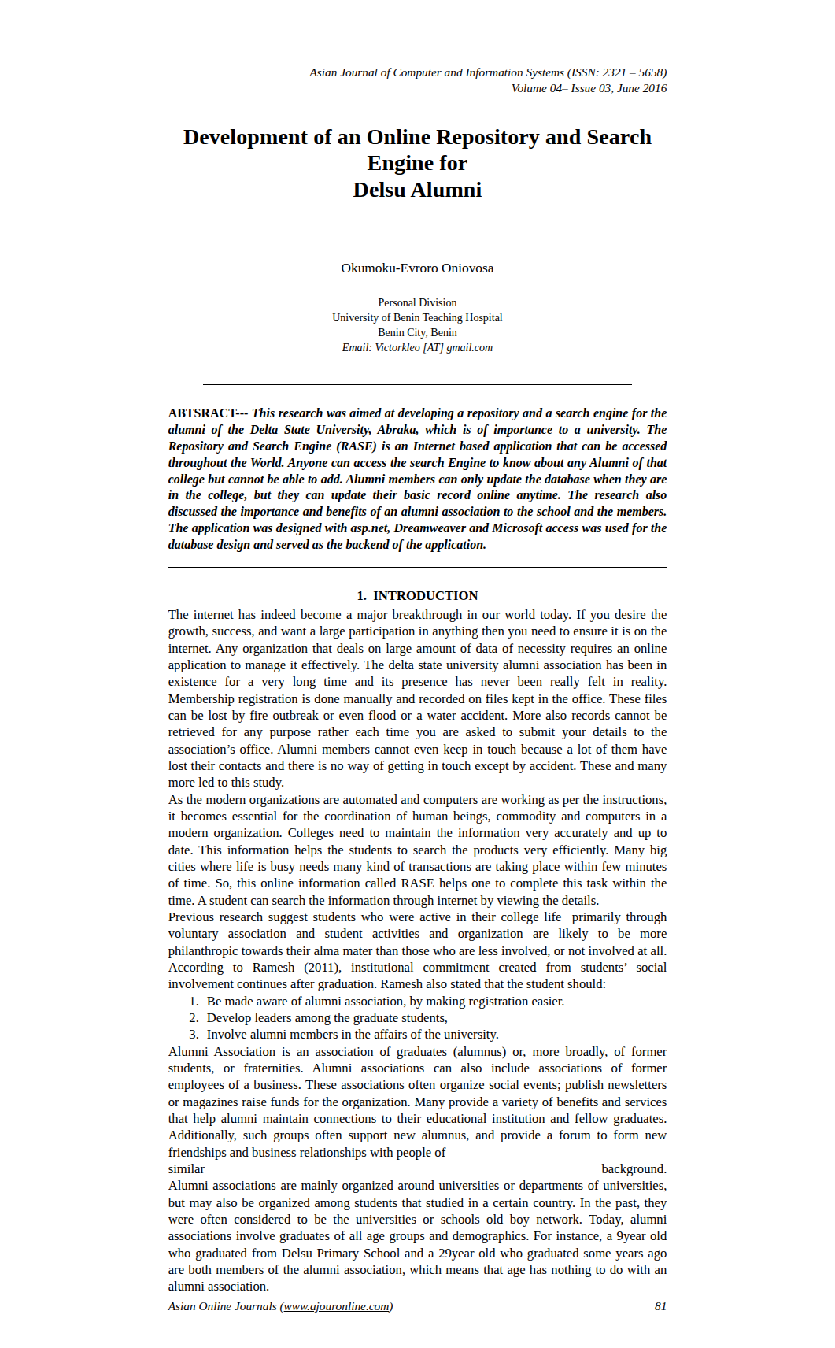Asian Journal of Computer and Information Systems (ISSN: 2321 – 5658)
Volume 04– Issue 03, June 2016
Development of an Online Repository and Search Engine for
Delsu Alumni
Okumoku-Evroro Oniovosa
Personal Division
University of Benin Teaching Hospital
Benin City, Benin
Email: Victorkleo [AT] gmail.com
ABTSRACT--- This research was aimed at developing a repository and a search engine for the alumni of the Delta State University, Abraka, which is of importance to a university. The Repository and Search Engine (RASE) is an Internet based application that can be accessed throughout the World. Anyone can access the search Engine to know about any Alumni of that college but cannot be able to add. Alumni members can only update the database when they are in the college, but they can update their basic record online anytime. The research also discussed the importance and benefits of an alumni association to the school and the members. The application was designed with asp.net, Dreamweaver and Microsoft access was used for the database design and served as the backend of the application.
1. INTRODUCTION
The internet has indeed become a major breakthrough in our world today. If you desire the growth, success, and want a large participation in anything then you need to ensure it is on the internet. Any organization that deals on large amount of data of necessity requires an online application to manage it effectively. The delta state university alumni association has been in existence for a very long time and its presence has never been really felt in reality. Membership registration is done manually and recorded on files kept in the office. These files can be lost by fire outbreak or even flood or a water accident. More also records cannot be retrieved for any purpose rather each time you are asked to submit your details to the association’s office. Alumni members cannot even keep in touch because a lot of them have lost their contacts and there is no way of getting in touch except by accident. These and many more led to this study.
As the modern organizations are automated and computers are working as per the instructions, it becomes essential for the coordination of human beings, commodity and computers in a modern organization. Colleges need to maintain the information very accurately and up to date. This information helps the students to search the products very efficiently. Many big cities where life is busy needs many kind of transactions are taking place within few minutes of time. So, this online information called RASE helps one to complete this task within the time. A student can search the information through internet by viewing the details.
Previous research suggest students who were active in their college life primarily through voluntary association and student activities and organization are likely to be more philanthropic towards their alma mater than those who are less involved, or not involved at all. According to Ramesh (2011), institutional commitment created from students’ social involvement continues after graduation. Ramesh also stated that the student should:
Be made aware of alumni association, by making registration easier.
Develop leaders among the graduate students,
Involve alumni members in the affairs of the university.
Alumni Association is an association of graduates (alumnus) or, more broadly, of former students, or fraternities. Alumni associations can also include associations of former employees of a business. These associations often organize social events; publish newsletters or magazines raise funds for the organization. Many provide a variety of benefits and services that help alumni maintain connections to their educational institution and fellow graduates. Additionally, such groups often support new alumnus, and provide a forum to form new friendships and business relationships with people of similar background.
Alumni associations are mainly organized around universities or departments of universities, but may also be organized among students that studied in a certain country. In the past, they were often considered to be the universities or schools old boy network. Today, alumni associations involve graduates of all age groups and demographics. For instance, a 9year old who graduated from Delsu Primary School and a 29year old who graduated some years ago are both members of the alumni association, which means that age has nothing to do with an alumni association.
Asian Online Journals (www.ajouronline.com) 81